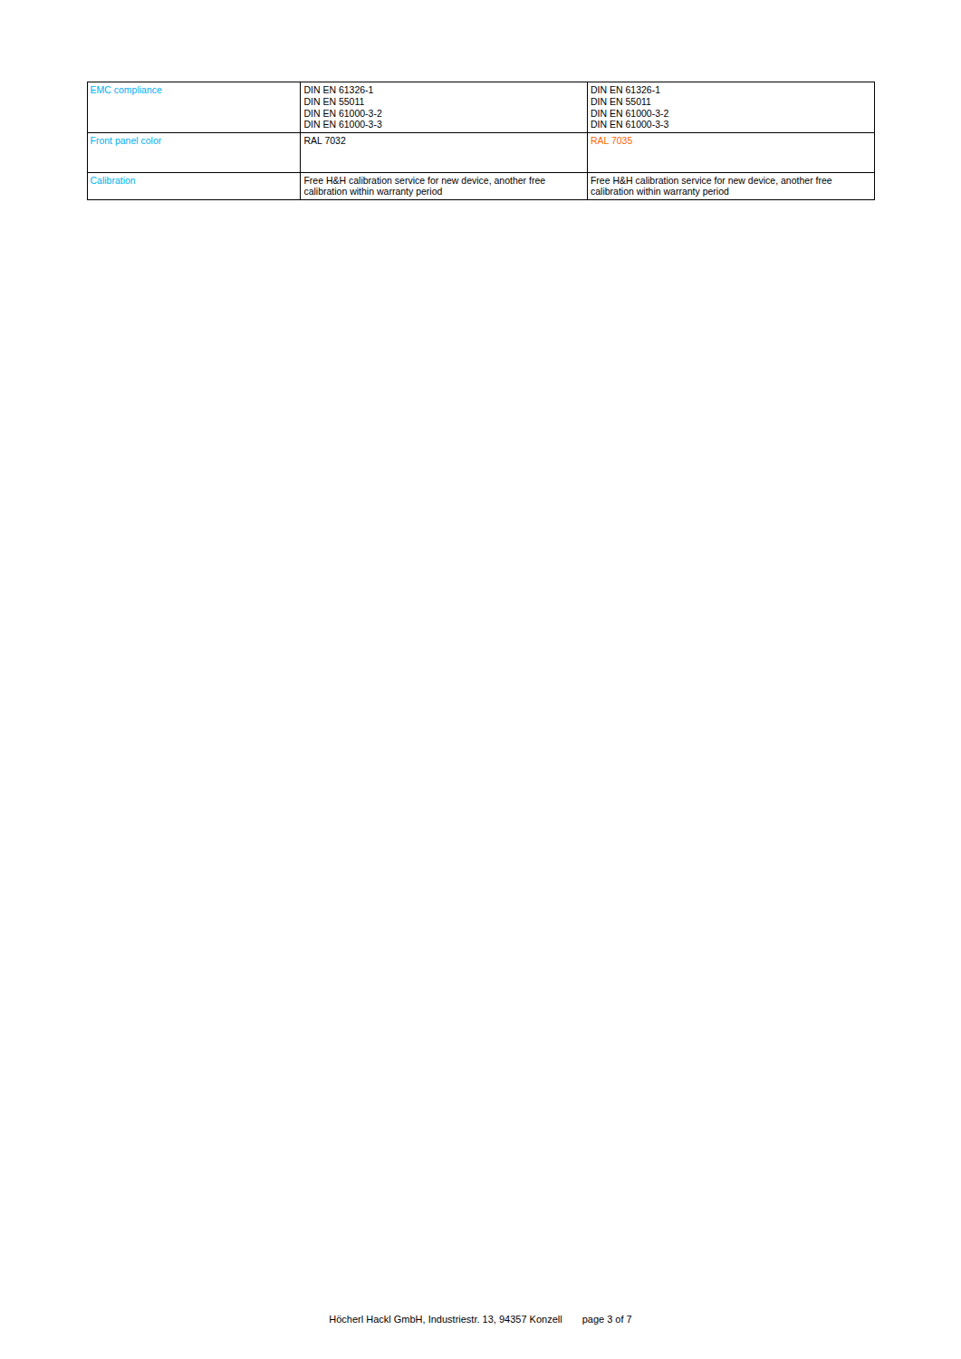| EMC compliance | DIN EN 61326-1 DIN EN 55011 DIN EN 61000-3-2 DIN EN 61000-3-3 | DIN EN 61326-1 DIN EN 55011 DIN EN 61000-3-2 DIN EN 61000-3-3 |
| Front panel color | RAL 7032 | RAL 7035 |
| Calibration | Free H&H calibration service for new device, another free calibration within warranty period | Free H&H calibration service for new device, another free calibration within warranty period |
Höcherl Hackl GmbH, Industriestr. 13, 94357 Konzell page 3 of 7